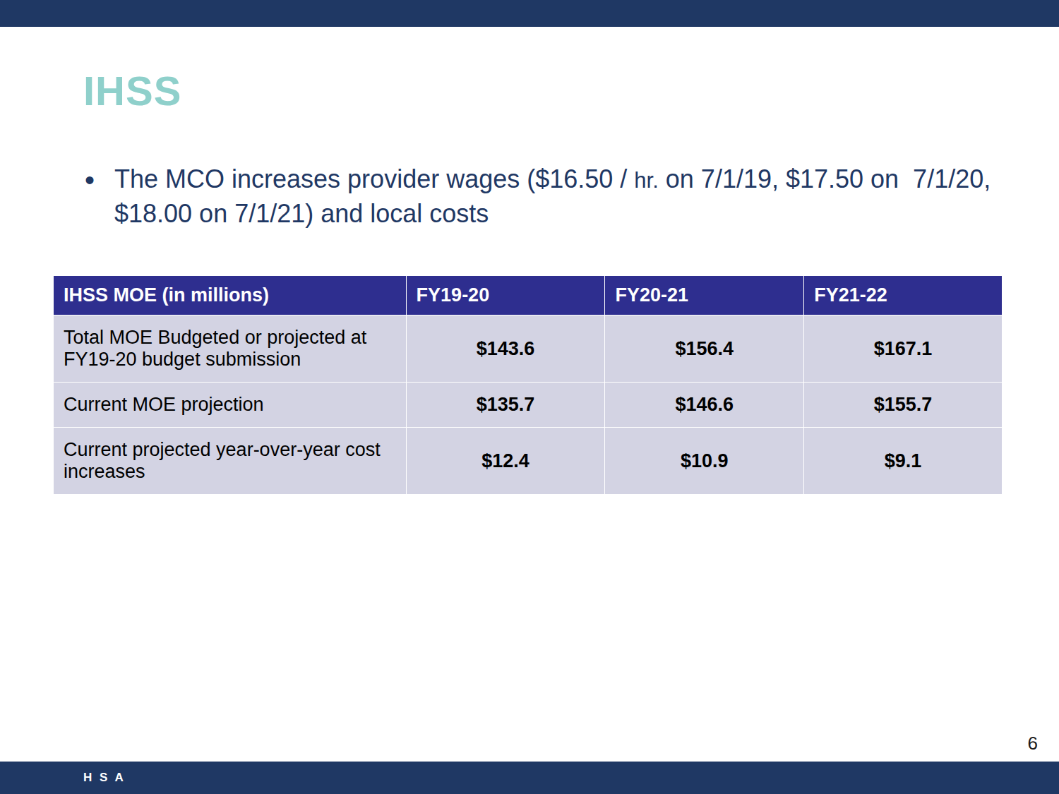IHSS
The MCO increases provider wages ($16.50 / hr. on 7/1/19, $17.50 on 7/1/20, $18.00 on 7/1/21) and local costs
| IHSS MOE (in millions) | FY19-20 | FY20-21 | FY21-22 |
| --- | --- | --- | --- |
| Total MOE Budgeted or projected at FY19-20 budget submission | $143.6 | $156.4 | $167.1 |
| Current MOE projection | $135.7 | $146.6 | $155.7 |
| Current projected year-over-year cost increases | $12.4 | $10.9 | $9.1 |
6
H S A